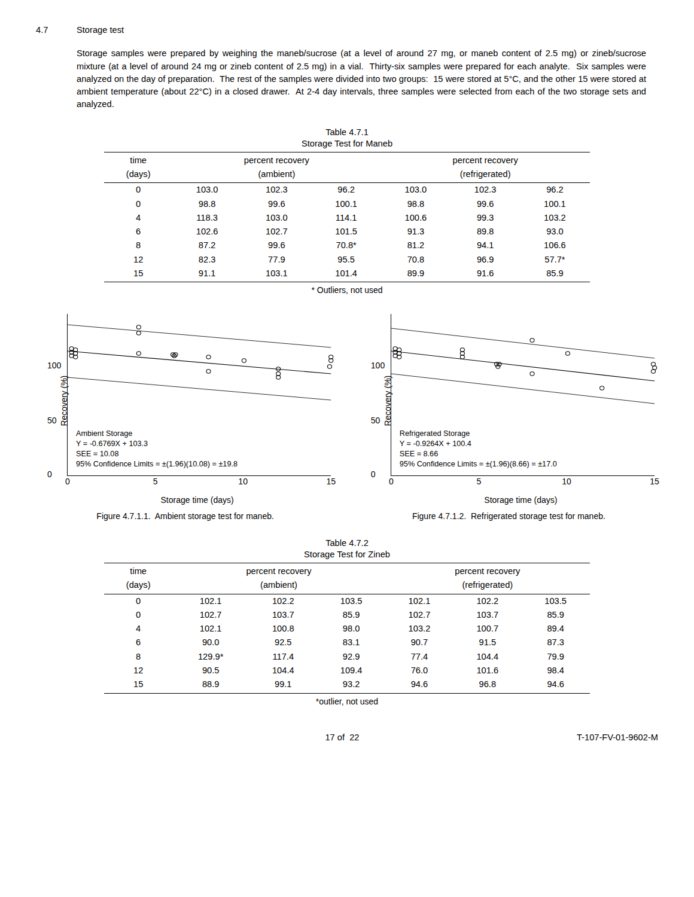4.7
Storage test
Storage samples were prepared by weighing the maneb/sucrose (at a level of around 27 mg, or maneb content of 2.5 mg) or zineb/sucrose mixture (at a level of around 24 mg or zineb content of 2.5 mg) in a vial. Thirty-six samples were prepared for each analyte. Six samples were analyzed on the day of preparation. The rest of the samples were divided into two groups: 15 were stored at 5°C, and the other 15 were stored at ambient temperature (about 22°C) in a closed drawer. At 2-4 day intervals, three samples were selected from each of the two storage sets and analyzed.
Table 4.7.1
Storage Test for Maneb
| time | percent recovery | percent recovery |
| --- | --- | --- |
| (days) | (ambient) | (refrigerated) |
| 0 | 103.0 | 102.3 | 96.2 | 103.0 | 102.3 | 96.2 |
| 0 | 98.8 | 99.6 | 100.1 | 98.8 | 99.6 | 100.1 |
| 4 | 118.3 | 103.0 | 114.1 | 100.6 | 99.3 | 103.2 |
| 6 | 102.6 | 102.7 | 101.5 | 91.3 | 89.8 | 93.0 |
| 8 | 87.2 | 99.6 | 70.8* | 81.2 | 94.1 | 106.6 |
| 12 | 82.3 | 77.9 | 95.5 | 70.8 | 96.9 | 57.7* |
| 15 | 91.1 | 103.1 | 101.4 | 89.9 | 91.6 | 85.9 |
* Outliers, not used
Recovery (%) 100 50 0 0 5 10 15
Ambient Storage
Y = -0.6769X + 103.3
SEE = 10.08
95% Confidence Limits = ±(1.96)(10.08) = ±19.8
Storage time (days)
Figure 4.7.1.1. Ambient storage test for maneb.
Recovery (%) 100 50 0 0 5 10 15
Refrigerated Storage
Y = -0.9264X + 100.4
SEE = 8.66
95% Confidence Limits = ±(1.96)(8.66) = ±17.0
Storage time (days)
Figure 4.7.1.2. Refrigerated storage test for maneb.
Table 4.7.2
Storage Test for Zineb
| time | percent recovery | percent recovery |
| --- | --- | --- |
| (days) | (ambient) | (refrigerated) |
| 0 | 102.1 | 102.2 | 103.5 | 102.1 | 102.2 | 103.5 |
| 0 | 102.7 | 103.7 | 85.9 | 102.7 | 103.7 | 85.9 |
| 4 | 102.1 | 100.8 | 98.0 | 103.2 | 100.7 | 89.4 |
| 6 | 90.0 | 92.5 | 83.1 | 90.7 | 91.5 | 87.3 |
| 8 | 129.9* | 117.4 | 92.9 | 77.4 | 104.4 | 79.9 |
| 12 | 90.5 | 104.4 | 109.4 | 76.0 | 101.6 | 98.4 |
| 15 | 88.9 | 99.1 | 93.2 | 94.6 | 96.8 | 94.6 |
*outlier, not used
17 of 22
T-107-FV-01-9602-M